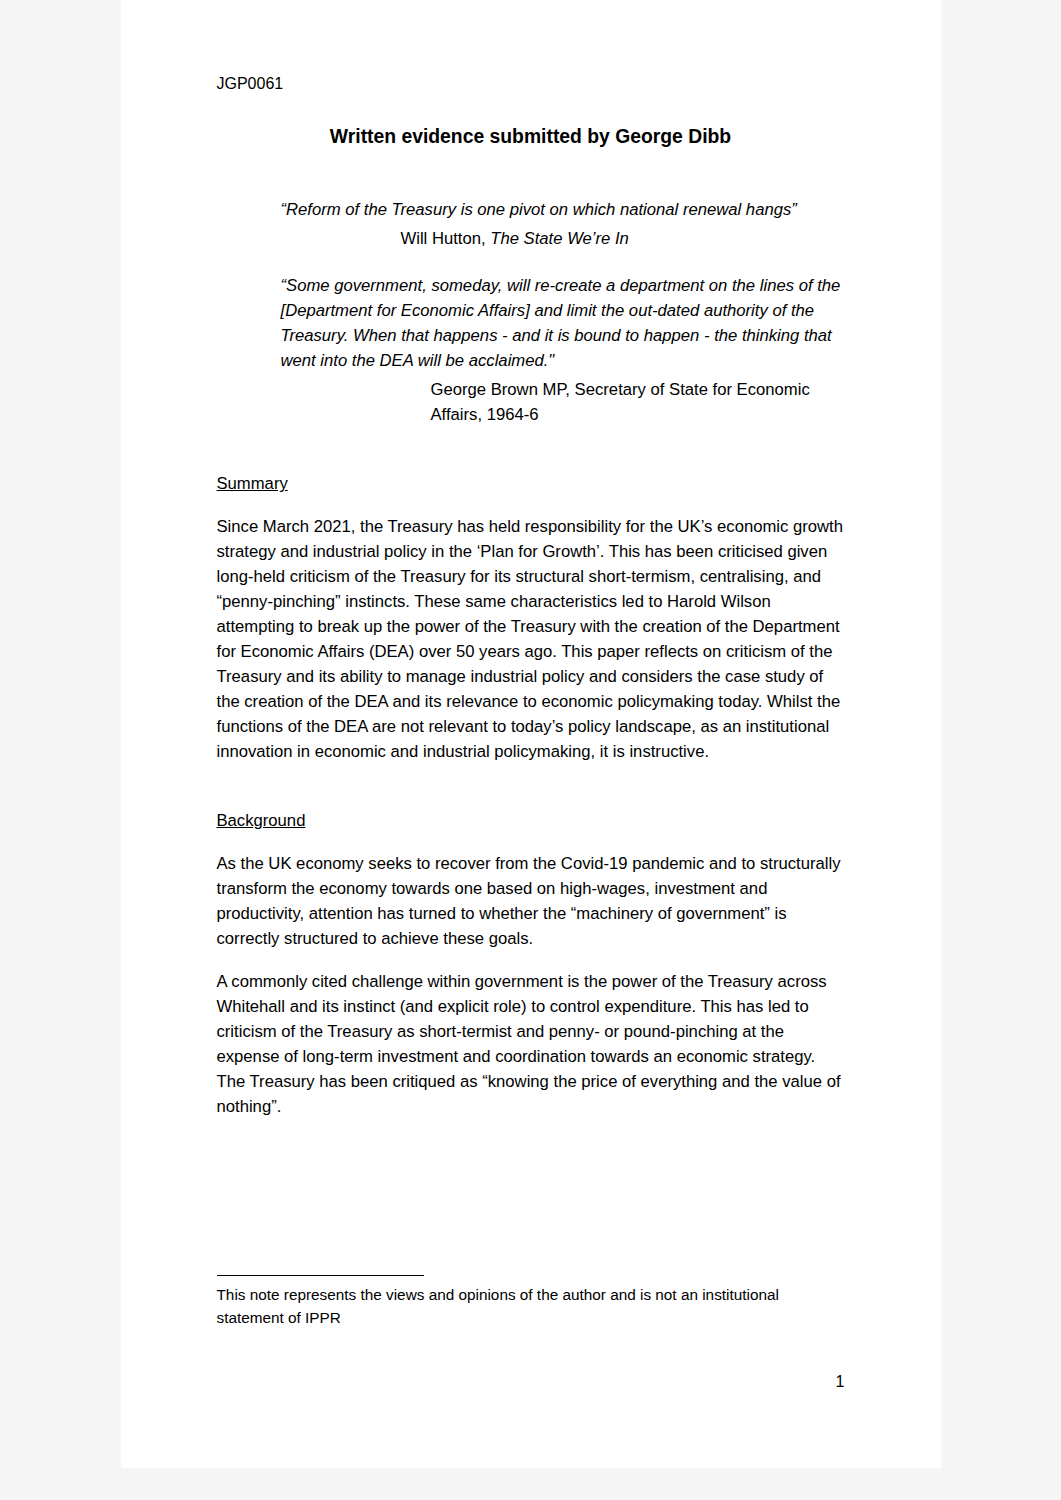JGP0061
Written evidence submitted by George Dibb
“Reform of the Treasury is one pivot on which national renewal hangs”
Will Hutton, The State We’re In
“Some government, someday, will re-create a department on the lines of the [Department for Economic Affairs] and limit the out-dated authority of the Treasury. When that happens - and it is bound to happen - the thinking that went into the DEA will be acclaimed."
George Brown MP, Secretary of State for Economic Affairs, 1964-6
Summary
Since March 2021, the Treasury has held responsibility for the UK’s economic growth strategy and industrial policy in the ‘Plan for Growth’. This has been criticised given long-held criticism of the Treasury for its structural short-termism, centralising, and “penny-pinching” instincts. These same characteristics led to Harold Wilson attempting to break up the power of the Treasury with the creation of the Department for Economic Affairs (DEA) over 50 years ago. This paper reflects on criticism of the Treasury and its ability to manage industrial policy and considers the case study of the creation of the DEA and its relevance to economic policymaking today. Whilst the functions of the DEA are not relevant to today’s policy landscape, as an institutional innovation in economic and industrial policymaking, it is instructive.
Background
As the UK economy seeks to recover from the Covid-19 pandemic and to structurally transform the economy towards one based on high-wages, investment and productivity, attention has turned to whether the “machinery of government” is correctly structured to achieve these goals.
A commonly cited challenge within government is the power of the Treasury across Whitehall and its instinct (and explicit role) to control expenditure. This has led to criticism of the Treasury as short-termist and penny- or pound-pinching at the expense of long-term investment and coordination towards an economic strategy. The Treasury has been critiqued as “knowing the price of everything and the value of nothing”.
This note represents the views and opinions of the author and is not an institutional statement of IPPR
1